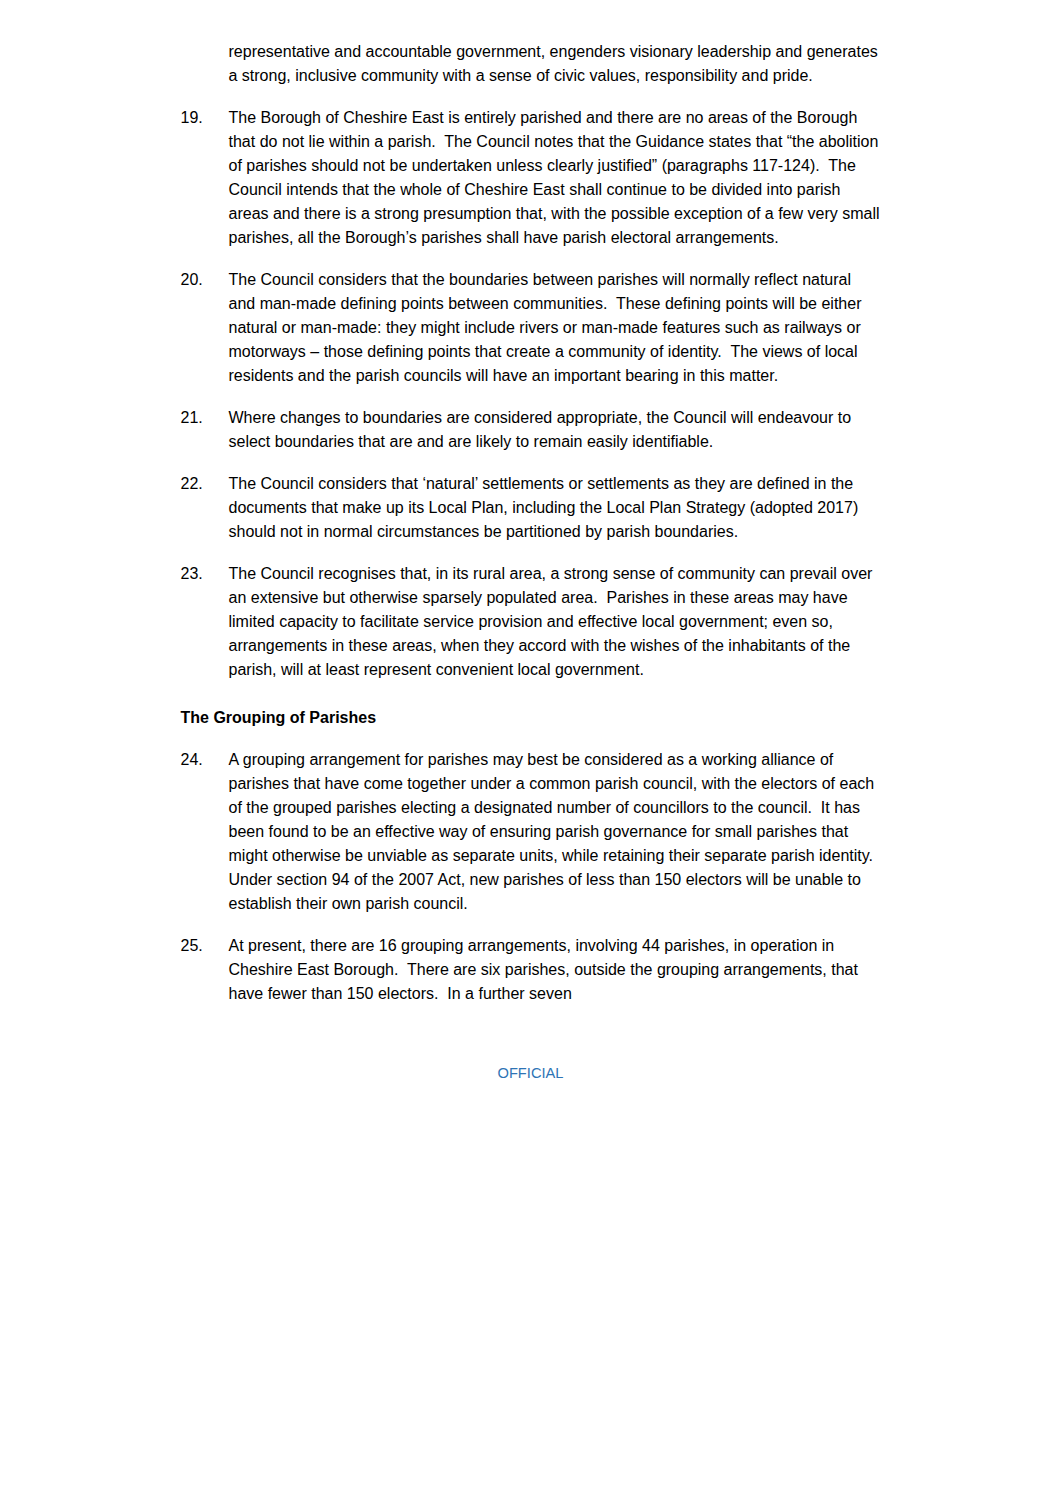representative and accountable government, engenders visionary leadership and generates a strong, inclusive community with a sense of civic values, responsibility and pride.
19. The Borough of Cheshire East is entirely parished and there are no areas of the Borough that do not lie within a parish. The Council notes that the Guidance states that “the abolition of parishes should not be undertaken unless clearly justified” (paragraphs 117-124). The Council intends that the whole of Cheshire East shall continue to be divided into parish areas and there is a strong presumption that, with the possible exception of a few very small parishes, all the Borough’s parishes shall have parish electoral arrangements.
20. The Council considers that the boundaries between parishes will normally reflect natural and man-made defining points between communities. These defining points will be either natural or man-made: they might include rivers or man-made features such as railways or motorways – those defining points that create a community of identity. The views of local residents and the parish councils will have an important bearing in this matter.
21. Where changes to boundaries are considered appropriate, the Council will endeavour to select boundaries that are and are likely to remain easily identifiable.
22. The Council considers that ‘natural’ settlements or settlements as they are defined in the documents that make up its Local Plan, including the Local Plan Strategy (adopted 2017) should not in normal circumstances be partitioned by parish boundaries.
23. The Council recognises that, in its rural area, a strong sense of community can prevail over an extensive but otherwise sparsely populated area. Parishes in these areas may have limited capacity to facilitate service provision and effective local government; even so, arrangements in these areas, when they accord with the wishes of the inhabitants of the parish, will at least represent convenient local government.
The Grouping of Parishes
24. A grouping arrangement for parishes may best be considered as a working alliance of parishes that have come together under a common parish council, with the electors of each of the grouped parishes electing a designated number of councillors to the council. It has been found to be an effective way of ensuring parish governance for small parishes that might otherwise be unviable as separate units, while retaining their separate parish identity. Under section 94 of the 2007 Act, new parishes of less than 150 electors will be unable to establish their own parish council.
25. At present, there are 16 grouping arrangements, involving 44 parishes, in operation in Cheshire East Borough. There are six parishes, outside the grouping arrangements, that have fewer than 150 electors. In a further seven
OFFICIAL